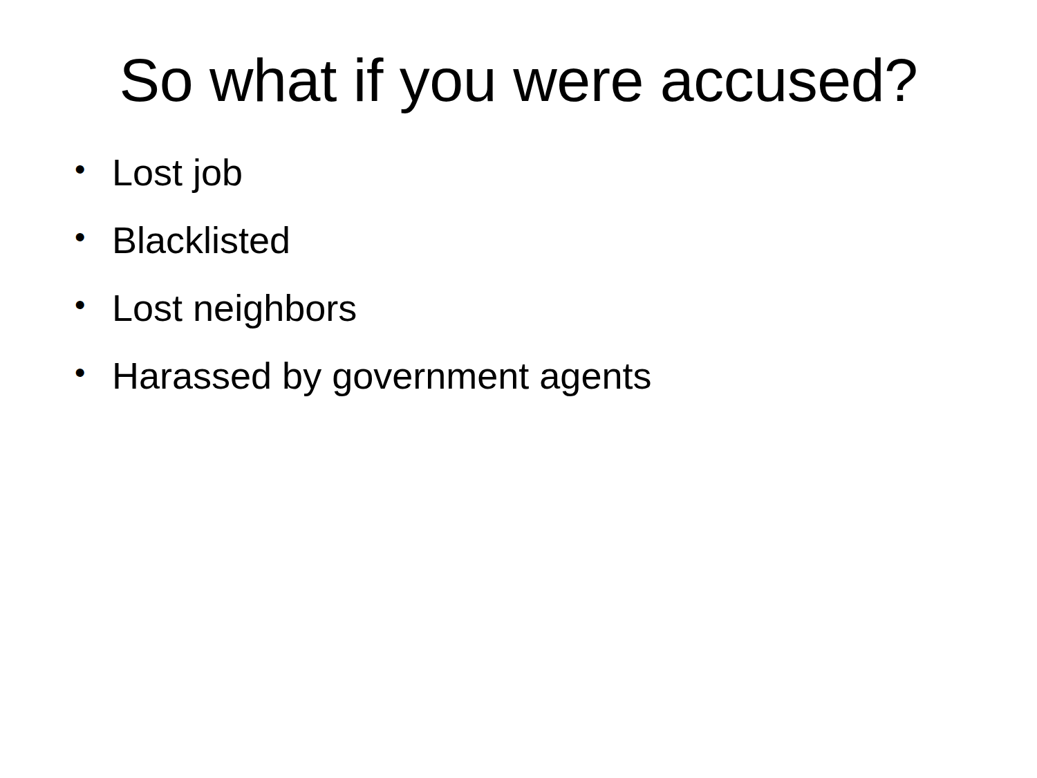So what if you were accused?
Lost job
Blacklisted
Lost neighbors
Harassed by government agents